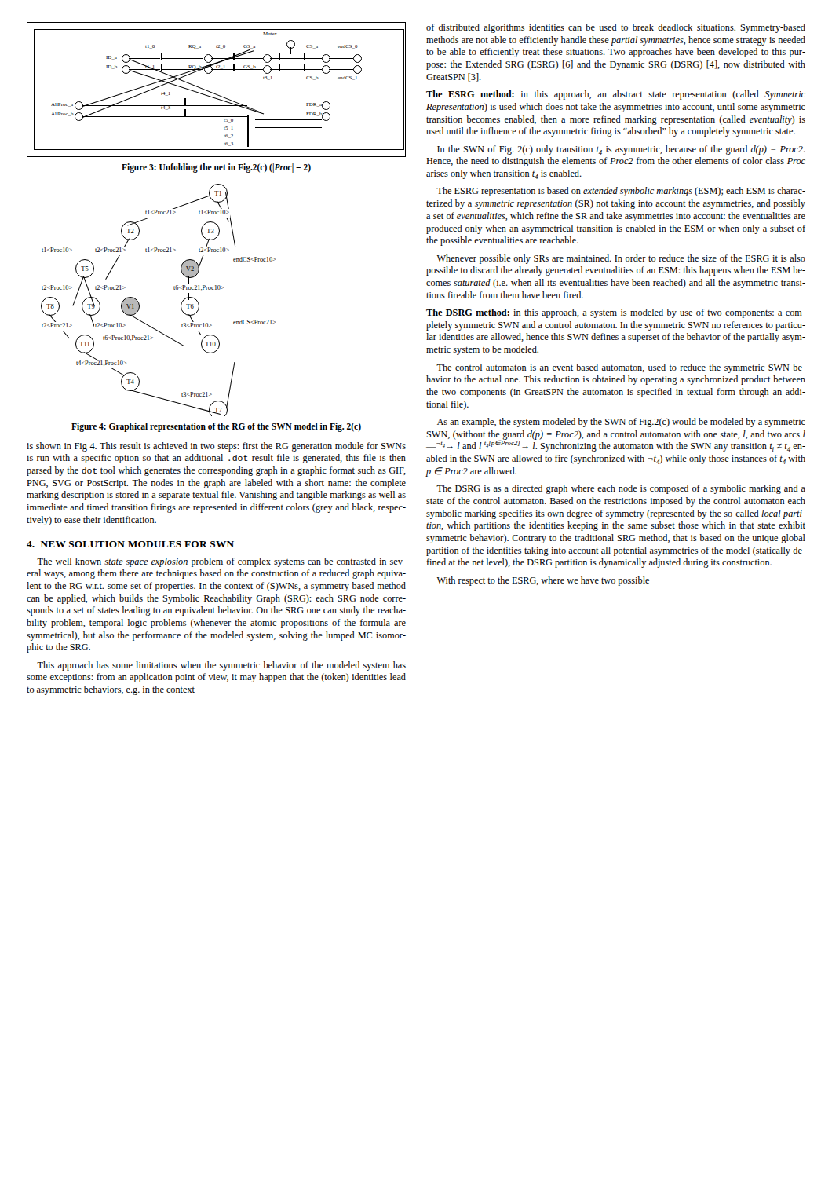Mutex
t1_0
RQ_a
t2_0
GS_a
CS_a
endCS_0
ID_a
ID_b
t1_1
RQ_b
t2_1
GS_b
t3_1
CS_b
endCS_1
t4_1
AllProc_a
AllProc_b
t4_3
FDR_a
FDR_b
t5_0
t5_1
t6_2
t6_3
Figure 3: Unfolding the net in Fig.2(c) (|Proc| = 2)
T1
T2
T3
T5
V2
V1
T8
T9
T6
T10
T11
T4
T7
t1<Proc21>
t1<Proc10>
t1<Proc10>
t2<Proc21>
t1<Proc21>
t2<Proc10>
t2<Proc10>
t2<Proc21>
t6<Proc21,Proc10>
t2<Proc21>
t2<Proc10>
t3<Proc10>
t6<Proc10,Proc21>
t4<Proc21,Proc10>
t3<Proc21>
endCS<Proc10>
endCS<Proc21>
Figure 4: Graphical representation of the RG of the SWN model in Fig. 2(c)
is shown in Fig 4. This result is achieved in two steps: first the RG generation module for SWNs is run with a specific option so that an additional .dot result file is generated, this file is then parsed by the dot tool which generates the corresponding graph in a graphic format such as GIF, PNG, SVG or PostScript. The nodes in the graph are labeled with a short name: the complete marking description is stored in a separate textual file. Vanishing and tangible markings as well as immediate and timed transition firings are represented in different colors (grey and black, respectively) to ease their identification.
4. NEW SOLUTION MODULES FOR SWN
The well-known state space explosion problem of complex systems can be contrasted in several ways, among them there are techniques based on the construction of a reduced graph equivalent to the RG w.r.t. some set of properties. In the context of (S)WNs, a symmetry based method can be applied, which builds the Symbolic Reachability Graph (SRG): each SRG node corresponds to a set of states leading to an equivalent behavior. On the SRG one can study the reachability problem, temporal logic problems (whenever the atomic propositions of the formula are symmetrical), but also the performance of the modeled system, solving the lumped MC isomorphic to the SRG.
This approach has some limitations when the symmetric behavior of the modeled system has some exceptions: from an application point of view, it may happen that the (token) identities lead to asymmetric behaviors, e.g. in the context
of distributed algorithms identities can be used to break deadlock situations. Symmetry-based methods are not able to efficiently handle these partial symmetries, hence some strategy is needed to be able to efficiently treat these situations. Two approaches have been developed to this purpose: the Extended SRG (ESRG) [6] and the Dynamic SRG (DSRG) [4], now distributed with GreatSPN [3].
The ESRG method: in this approach, an abstract state representation (called Symmetric Representation) is used which does not take the asymmetries into account, until some asymmetric transition becomes enabled, then a more refined marking representation (called eventuality) is used until the influence of the asymmetric firing is “absorbed” by a completely symmetric state.
In the SWN of Fig. 2(c) only transition t4 is asymmetric, because of the guard d(p) = Proc2. Hence, the need to distinguish the elements of Proc2 from the other elements of color class Proc arises only when transition t4 is enabled.
The ESRG representation is based on extended symbolic markings (ESM); each ESM is characterized by a symmetric representation (SR) not taking into account the asymmetries, and possibly a set of eventualities, which refine the SR and take asymmetries into account: the eventualities are produced only when an asymmetrical transition is enabled in the ESM or when only a subset of the possible eventualities are reachable.
Whenever possible only SRs are maintained. In order to reduce the size of the ESRG it is also possible to discard the already generated eventualities of an ESM: this happens when the ESM becomes saturated (i.e. when all its eventualities have been reached) and all the asymmetric transitions fireable from them have been fired.
The DSRG method: in this approach, a system is modeled by use of two components: a completely symmetric SWN and a control automaton. In the symmetric SWN no references to particular identities are allowed, hence this SWN defines a superset of the behavior of the partially asymmetric system to be modeled.
The control automaton is an event-based automaton, used to reduce the symmetric SWN behavior to the actual one. This reduction is obtained by operating a synchronized product between the two components (in GreatSPN the automaton is specified in textual form through an additional file).
As an example, the system modeled by the SWN of Fig.2(c) would be modeled by a symmetric SWN, (without the guard d(p) = Proc2), and a control automaton with one state, l, and two arcs l —¬t4→ l and l t4[p∈Proc2]→ l. Synchronizing the automaton with the SWN any transition ti ≠ t4 enabled in the SWN are allowed to fire (synchronized with ¬t4) while only those instances of t4 with p ∈ Proc2 are allowed.
The DSRG is as a directed graph where each node is composed of a symbolic marking and a state of the control automaton. Based on the restrictions imposed by the control automaton each symbolic marking specifies its own degree of symmetry (represented by the so-called local partition, which partitions the identities keeping in the same subset those which in that state exhibit symmetric behavior). Contrary to the traditional SRG method, that is based on the unique global partition of the identities taking into account all potential asymmetries of the model (statically defined at the net level), the DSRG partition is dynamically adjusted during its construction.
With respect to the ESRG, where we have two possible